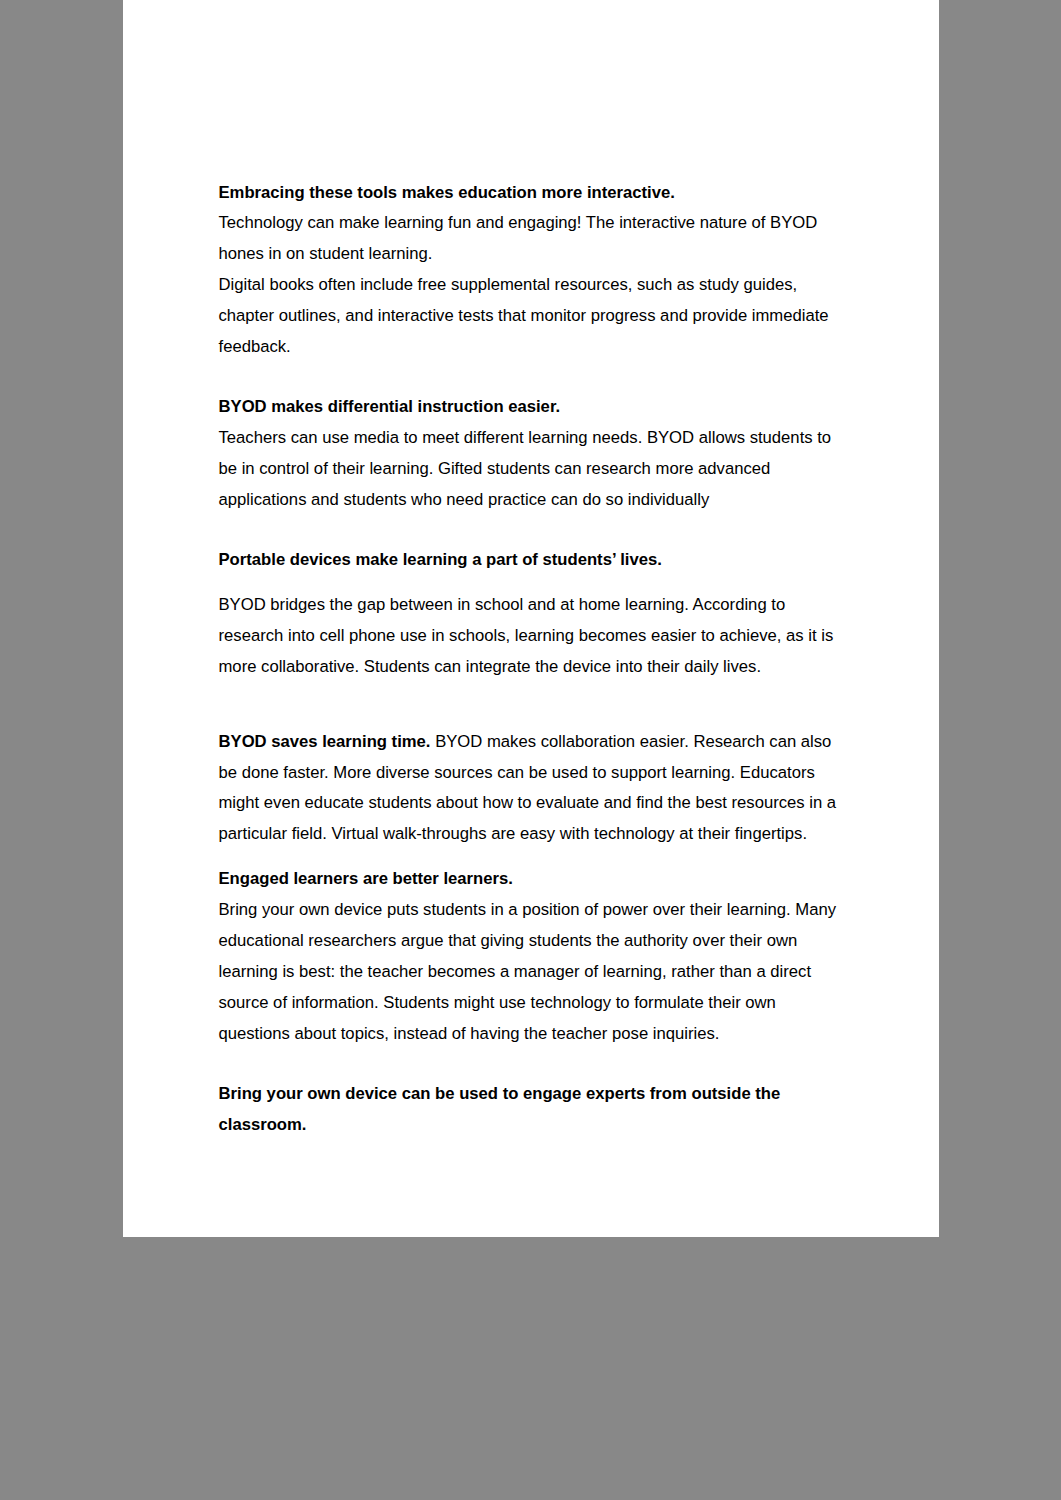Embracing these tools makes education more interactive.
Technology can make learning fun and engaging! The interactive nature of BYOD hones in on student learning.
Digital books often include free supplemental resources, such as study guides, chapter outlines, and interactive tests that monitor progress and provide immediate feedback.
BYOD makes differential instruction easier.
Teachers can use media to meet different learning needs. BYOD allows students to be in control of their learning. Gifted students can research more advanced applications and students who need practice can do so individually
Portable devices make learning a part of students’ lives.
BYOD bridges the gap between in school and at home learning. According to research into cell phone use in schools, learning becomes easier to achieve, as it is more collaborative. Students can integrate the device into their daily lives.
BYOD saves learning time. BYOD makes collaboration easier. Research can also be done faster. More diverse sources can be used to support learning. Educators might even educate students about how to evaluate and find the best resources in a particular field. Virtual walk-throughs are easy with technology at their fingertips.
Engaged learners are better learners.
Bring your own device puts students in a position of power over their learning. Many educational researchers argue that giving students the authority over their own learning is best: the teacher becomes a manager of learning, rather than a direct source of information. Students might use technology to formulate their own questions about topics, instead of having the teacher pose inquiries.
Bring your own device can be used to engage experts from outside the classroom.